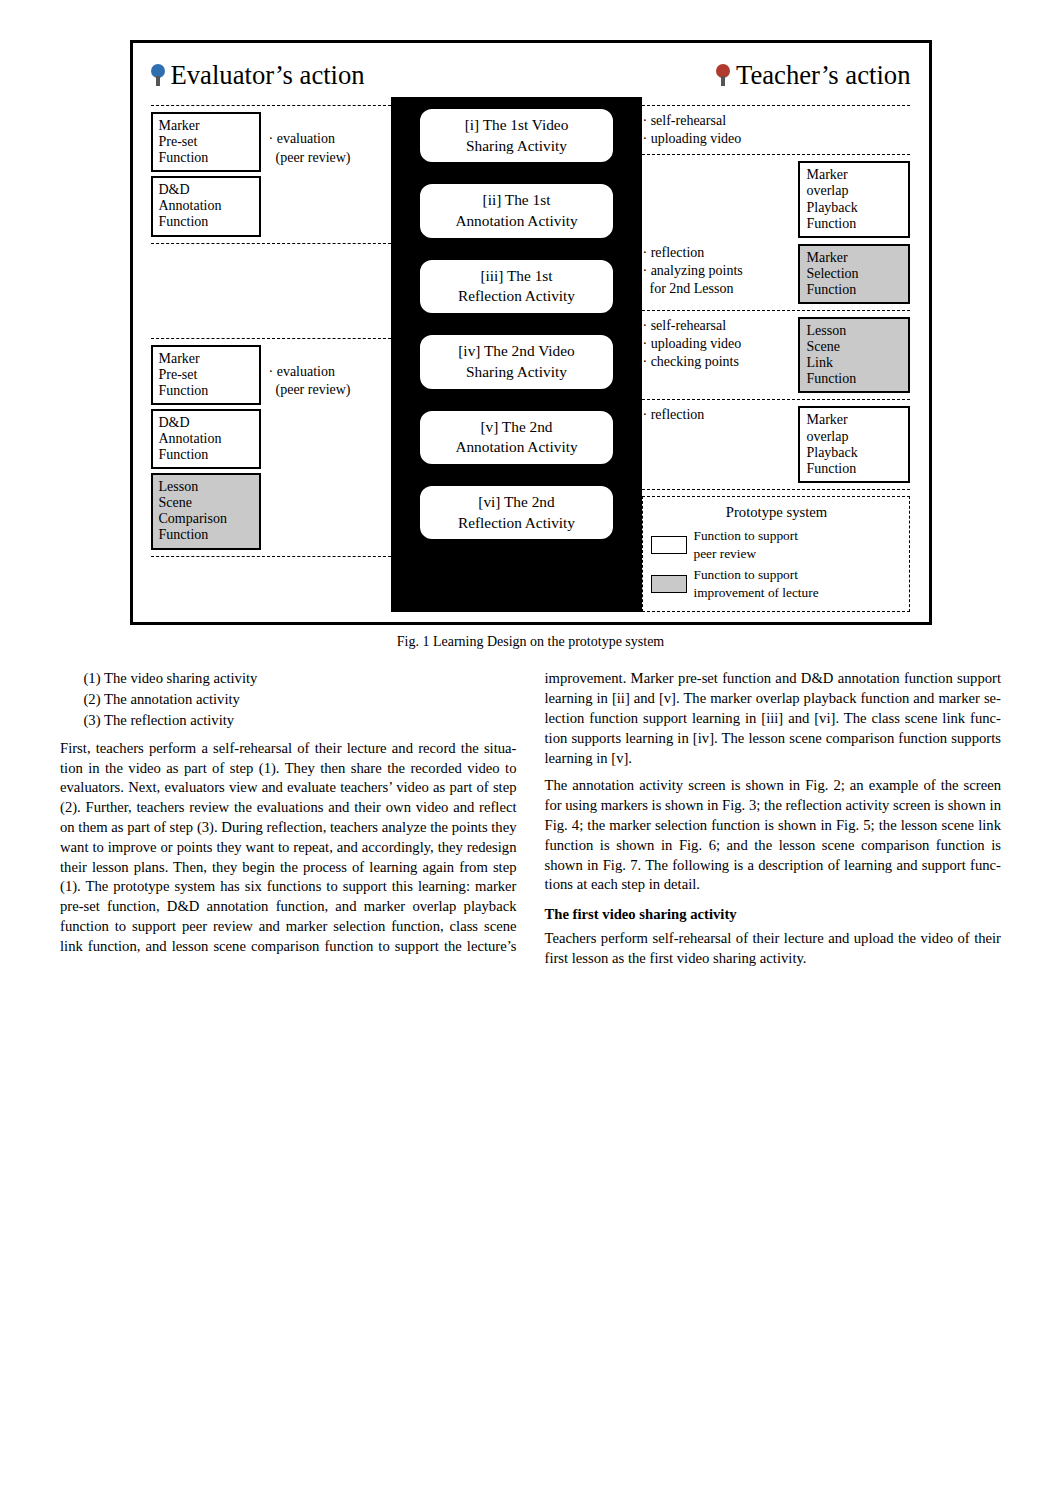Evaluator’s action
Teacher’s action
Marker
Pre-set
Function
D&D
Annotation
Function
· evaluation
(peer review)
Marker
Pre-set
Function
D&D
Annotation
Function
Lesson
Scene
Comparison
Function
· evaluation
(peer review)
[i] The 1st Video
Sharing Activity
[ii] The 1st
Annotation Activity
[iii] The 1st
Reflection Activity
[iv] The 2nd Video
Sharing Activity
[v] The 2nd
Annotation Activity
[vi] The 2nd
Reflection Activity
self-rehearsal
uploading video
Marker
overlap
Playback
Function
reflection
analyzing points
for 2nd Lesson
Marker
Selection
Function
self-rehearsal
uploading video
checking points
Lesson
Scene
Link
Function
reflection
Marker
overlap
Playback
Function
Prototype system
Function to support
peer review
Function to support
improvement of lecture
Fig. 1 Learning Design on the prototype system
(1) The video sharing activity
(2) The annotation activity
(3) The reflection activity
First, teachers perform a self-rehearsal of their lecture and record the situation in the video as part of step (1). They then share the recorded video to evaluators. Next, evaluators view and evaluate teachers’ video as part of step (2). Further, teachers review the evaluations and their own video and reflect on them as part of step (3). During reflection, teachers analyze the points they want to improve or points they want to repeat, and accordingly, they redesign their lesson plans. Then, they begin the process of learning again from step (1). The prototype system has six functions to support this learning: marker pre-set function, D&D annotation function, and marker overlap playback function to support peer review and marker selection function, class scene link function, and lesson scene comparison function to support the lecture’s improvement. Marker pre-set function and D&D annotation function support learning in [ii] and [v]. The marker overlap playback function and marker selection function support learning in [iii] and [vi]. The class scene link function supports learning in [iv]. The lesson scene comparison function supports learning in [v].
The annotation activity screen is shown in Fig. 2; an example of the screen for using markers is shown in Fig. 3; the reflection activity screen is shown in Fig. 4; the marker selection function is shown in Fig. 5; the lesson scene link function is shown in Fig. 6; and the lesson scene comparison function is shown in Fig. 7. The following is a description of learning and support functions at each step in detail.
The first video sharing activity
Teachers perform self-rehearsal of their lecture and upload the video of their first lesson as the first video sharing activity.